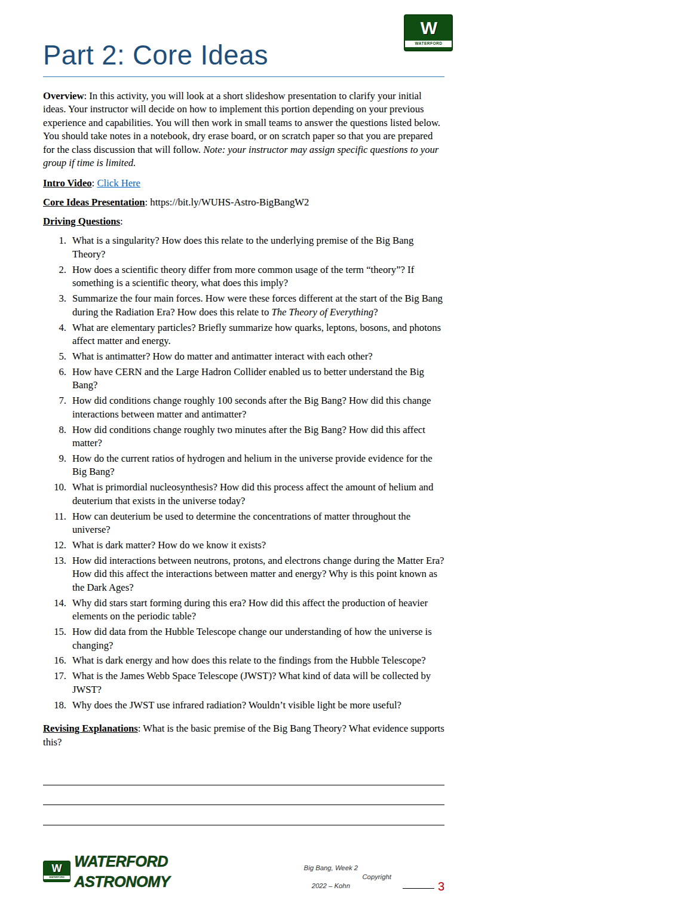W WATERFORD
Part 2: Core Ideas
Overview: In this activity, you will look at a short slideshow presentation to clarify your initial ideas. Your instructor will decide on how to implement this portion depending on your previous experience and capabilities. You will then work in small teams to answer the questions listed below. You should take notes in a notebook, dry erase board, or on scratch paper so that you are prepared for the class discussion that will follow. Note: your instructor may assign specific questions to your group if time is limited.
Intro Video: Click Here
Core Ideas Presentation: https://bit.ly/WUHS-Astro-BigBangW2
Driving Questions:
What is a singularity? How does this relate to the underlying premise of the Big Bang Theory?
How does a scientific theory differ from more common usage of the term “theory”? If something is a scientific theory, what does this imply?
Summarize the four main forces. How were these forces different at the start of the Big Bang during the Radiation Era? How does this relate to The Theory of Everything?
What are elementary particles? Briefly summarize how quarks, leptons, bosons, and photons affect matter and energy.
What is antimatter? How do matter and antimatter interact with each other?
How have CERN and the Large Hadron Collider enabled us to better understand the Big Bang?
How did conditions change roughly 100 seconds after the Big Bang? How did this change interactions between matter and antimatter?
How did conditions change roughly two minutes after the Big Bang? How did this affect matter?
How do the current ratios of hydrogen and helium in the universe provide evidence for the Big Bang?
What is primordial nucleosynthesis? How did this process affect the amount of helium and deuterium that exists in the universe today?
How can deuterium be used to determine the concentrations of matter throughout the universe?
What is dark matter? How do we know it exists?
How did interactions between neutrons, protons, and electrons change during the Matter Era? How did this affect the interactions between matter and energy? Why is this point known as the Dark Ages?
Why did stars start forming during this era? How did this affect the production of heavier elements on the periodic table?
How did data from the Hubble Telescope change our understanding of how the universe is changing?
What is dark energy and how does this relate to the findings from the Hubble Telescope?
What is the James Webb Space Telescope (JWST)? What kind of data will be collected by JWST?
Why does the JWST use infrared radiation? Wouldn’t visible light be more useful?
Revising Explanations: What is the basic premise of the Big Bang Theory? What evidence supports this?
W WATERFORD
WATERFORD ASTRONOMY
Big Bang, Week 2 Copyright 2022 – Kohn
3